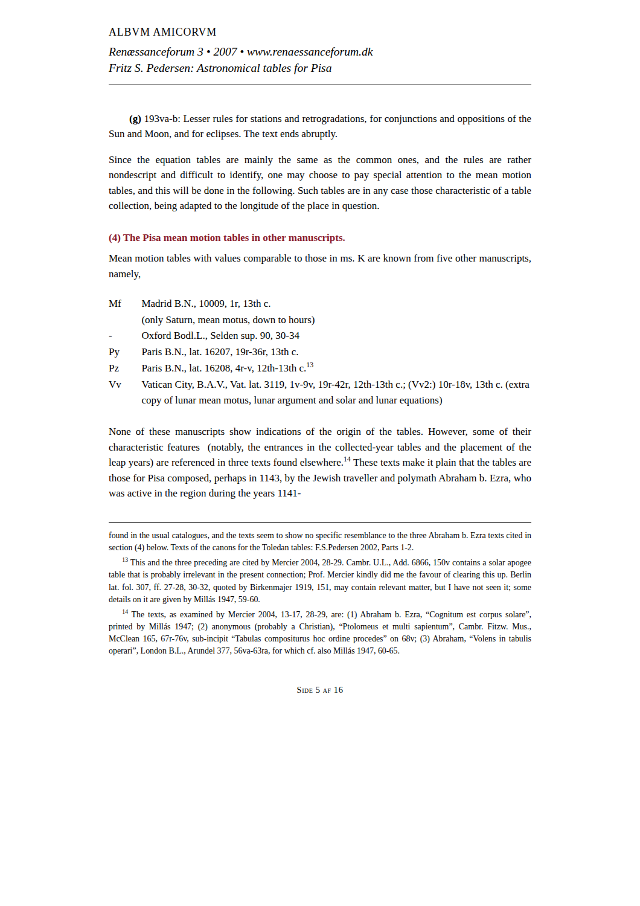ALBVM AMICORVM
Renæssanceforum 3 • 2007 • www.renaessanceforum.dk
Fritz S. Pedersen: Astronomical tables for Pisa
(g) 193va-b: Lesser rules for stations and retrogradations, for conjunctions and oppositions of the Sun and Moon, and for eclipses. The text ends abruptly.
Since the equation tables are mainly the same as the common ones, and the rules are rather nondescript and difficult to identify, one may choose to pay special attention to the mean motion tables, and this will be done in the following. Such tables are in any case those characteristic of a table collection, being adapted to the longitude of the place in question.
(4) The Pisa mean motion tables in other manuscripts.
Mean motion tables with values comparable to those in ms. K are known from five other manuscripts, namely,
Mf Madrid B.N., 10009, 1r, 13th c.
(only Saturn, mean motus, down to hours)
-Oxford Bodl.L., Selden sup. 90, 30-34
Py Paris B.N., lat. 16207, 19r-36r, 13th c.
Pz Paris B.N., lat. 16208, 4r-v, 12th-13th c.13
Vv Vatican City, B.A.V., Vat. lat. 3119, 1v-9v, 19r-42r, 12th-13th c.; (Vv2:) 10r-18v, 13th c. (extra copy of lunar mean motus, lunar argument and solar and lunar equations)
None of these manuscripts show indications of the origin of the tables. However, some of their characteristic features (notably, the entrances in the collected-year tables and the placement of the leap years) are referenced in three texts found elsewhere.14 These texts make it plain that the tables are those for Pisa composed, perhaps in 1143, by the Jewish traveller and polymath Abraham b. Ezra, who was active in the region during the years 1141-
found in the usual catalogues, and the texts seem to show no specific resemblance to the three Abraham b. Ezra texts cited in section (4) below. Texts of the canons for the Toledan tables: F.S.Pedersen 2002, Parts 1-2.
13 This and the three preceding are cited by Mercier 2004, 28-29. Cambr. U.L., Add. 6866, 150v contains a solar apogee table that is probably irrelevant in the present connection; Prof. Mercier kindly did me the favour of clearing this up. Berlin lat. fol. 307, ff. 27-28, 30-32, quoted by Birkenmajer 1919, 151, may contain relevant matter, but I have not seen it; some details on it are given by Millás 1947, 59-60.
14 The texts, as examined by Mercier 2004, 13-17, 28-29, are: (1) Abraham b. Ezra, “Cognitum est corpus solare”, printed by Millás 1947; (2) anonymous (probably a Christian), “Ptolomeus et multi sapientum”, Cambr. Fitzw. Mus., McClean 165, 67r-76v, sub-incipit “Tabulas compositurus hoc ordine procedes” on 68v; (3) Abraham, “Volens in tabulis operari”, London B.L., Arundel 377, 56va-63ra, for which cf. also Millás 1947, 60-65.
Side 5 af 16